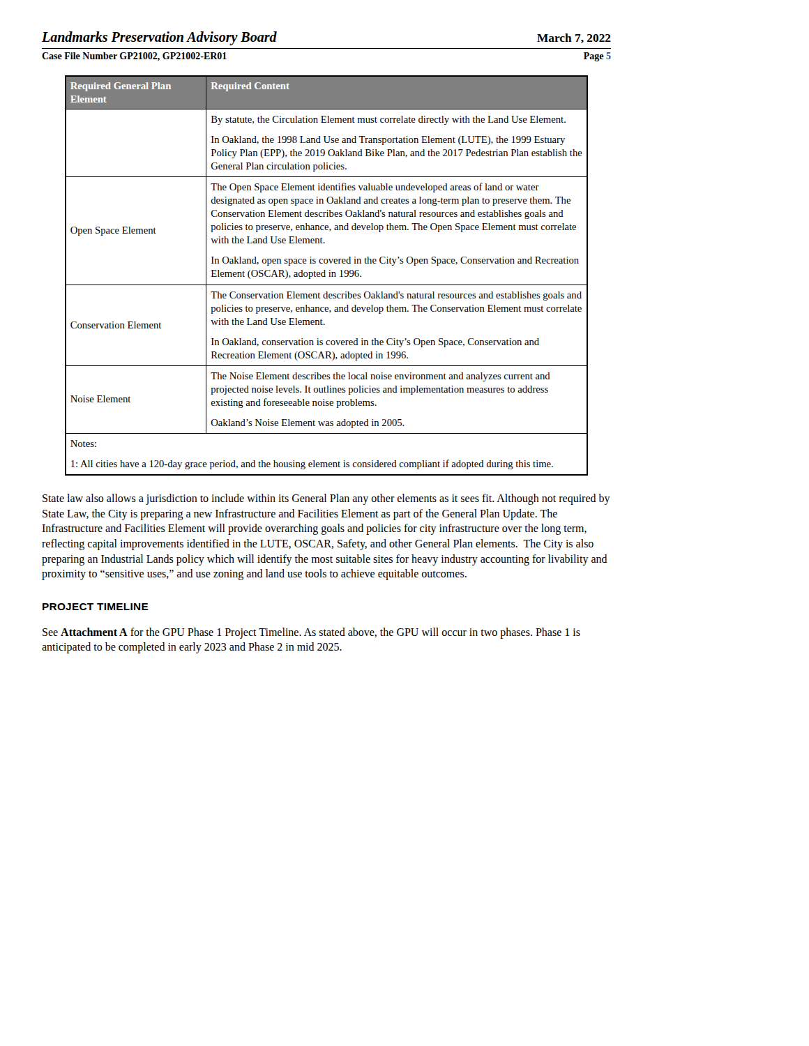Landmarks Preservation Advisory Board March 7, 2022
Case File Number GP21002, GP21002-ER01 Page 5
| Required General Plan Element | Required Content |
| --- | --- |
| | By statute, the Circulation Element must correlate directly with the Land Use Element. In Oakland, the 1998 Land Use and Transportation Element (LUTE), the 1999 Estuary Policy Plan (EPP), the 2019 Oakland Bike Plan, and the 2017 Pedestrian Plan establish the General Plan circulation policies. |
| Open Space Element | The Open Space Element identifies valuable undeveloped areas of land or water designated as open space in Oakland and creates a long-term plan to preserve them. The Conservation Element describes Oakland's natural resources and establishes goals and policies to preserve, enhance, and develop them. The Open Space Element must correlate with the Land Use Element. In Oakland, open space is covered in the City’s Open Space, Conservation and Recreation Element (OSCAR), adopted in 1996. |
| Conservation Element | The Conservation Element describes Oakland's natural resources and establishes goals and policies to preserve, enhance, and develop them. The Conservation Element must correlate with the Land Use Element. In Oakland, conservation is covered in the City’s Open Space, Conservation and Recreation Element (OSCAR), adopted in 1996. |
| Noise Element | The Noise Element describes the local noise environment and analyzes current and projected noise levels. It outlines policies and implementation measures to address existing and foreseeable noise problems. Oakland’s Noise Element was adopted in 2005. |
| Notes: 1: All cities have a 120-day grace period, and the housing element is considered compliant if adopted during this time. |
State law also allows a jurisdiction to include within its General Plan any other elements as it sees fit. Although not required by State Law, the City is preparing a new Infrastructure and Facilities Element as part of the General Plan Update. The Infrastructure and Facilities Element will provide overarching goals and policies for city infrastructure over the long term, reflecting capital improvements identified in the LUTE, OSCAR, Safety, and other General Plan elements. The City is also preparing an Industrial Lands policy which will identify the most suitable sites for heavy industry accounting for livability and proximity to “sensitive uses,” and use zoning and land use tools to achieve equitable outcomes.
PROJECT TIMELINE
See Attachment A for the GPU Phase 1 Project Timeline. As stated above, the GPU will occur in two phases. Phase 1 is anticipated to be completed in early 2023 and Phase 2 in mid 2025.